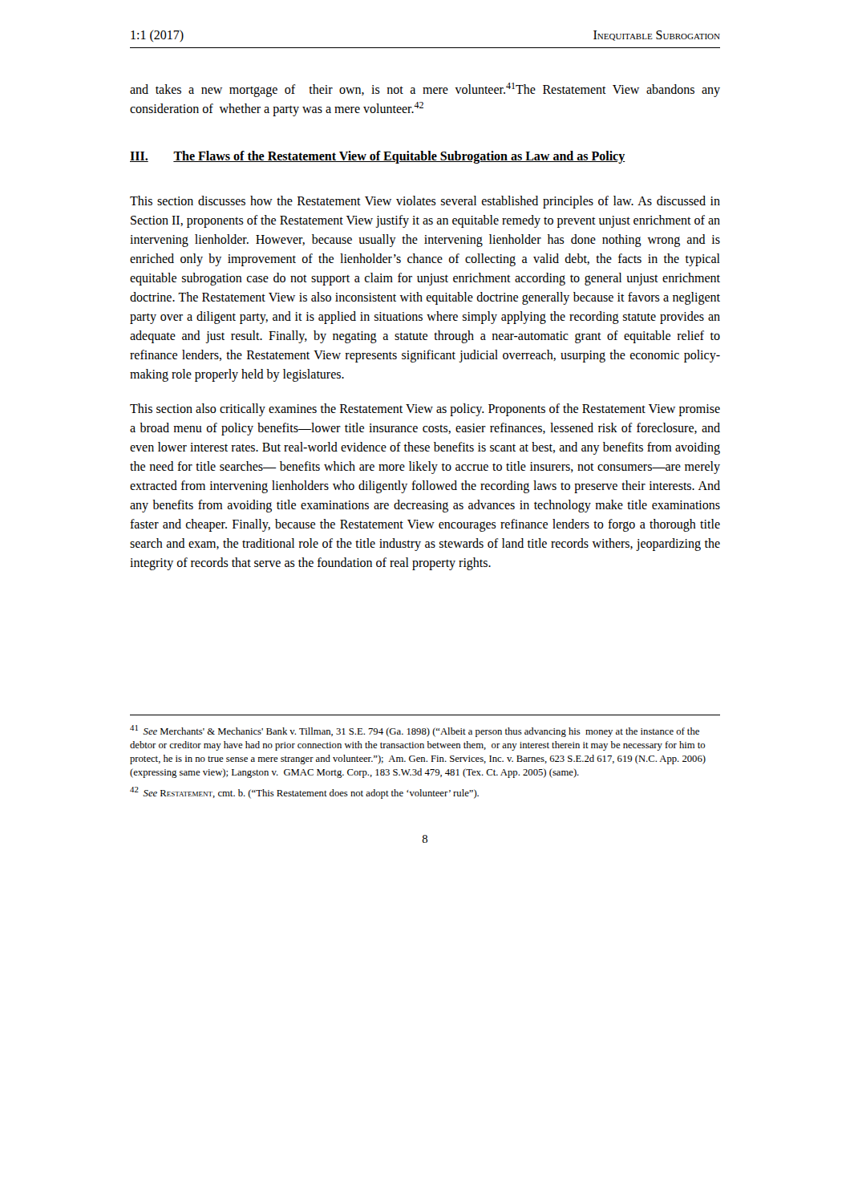1:1 (2017)
Inequitable Subrogation
and takes a new mortgage of their own, is not a mere volunteer.41The Restatement View abandons any consideration of whether a party was a mere volunteer.42
III. The Flaws of the Restatement View of Equitable Subrogation as Law and as Policy
This section discusses how the Restatement View violates several established principles of law. As discussed in Section II, proponents of the Restatement View justify it as an equitable remedy to prevent unjust enrichment of an intervening lienholder. However, because usually the intervening lienholder has done nothing wrong and is enriched only by improvement of the lienholder’s chance of collecting a valid debt, the facts in the typical equitable subrogation case do not support a claim for unjust enrichment according to general unjust enrichment doctrine. The Restatement View is also inconsistent with equitable doctrine generally because it favors a negligent party over a diligent party, and it is applied in situations where simply applying the recording statute provides an adequate and just result. Finally, by negating a statute through a near-automatic grant of equitable relief to refinance lenders, the Restatement View represents significant judicial overreach, usurping the economic policy-making role properly held by legislatures.
This section also critically examines the Restatement View as policy. Proponents of the Restatement View promise a broad menu of policy benefits—lower title insurance costs, easier refinances, lessened risk of foreclosure, and even lower interest rates. But real-world evidence of these benefits is scant at best, and any benefits from avoiding the need for title searches— benefits which are more likely to accrue to title insurers, not consumers—are merely extracted from intervening lienholders who diligently followed the recording laws to preserve their interests. And any benefits from avoiding title examinations are decreasing as advances in technology make title examinations faster and cheaper. Finally, because the Restatement View encourages refinance lenders to forgo a thorough title search and exam, the traditional role of the title industry as stewards of land title records withers, jeopardizing the integrity of records that serve as the foundation of real property rights.
41 See Merchants' & Mechanics' Bank v. Tillman, 31 S.E. 794 (Ga. 1898) (“Albeit a person thus advancing his money at the instance of the debtor or creditor may have had no prior connection with the transaction between them, or any interest therein it may be necessary for him to protect, he is in no true sense a mere stranger and volunteer.”); Am. Gen. Fin. Services, Inc. v. Barnes, 623 S.E.2d 617, 619 (N.C. App. 2006) (expressing same view); Langston v. GMAC Mortg. Corp., 183 S.W.3d 479, 481 (Tex. Ct. App. 2005) (same).
42 See Restatement, cmt. b. (“This Restatement does not adopt the ‘volunteer’ rule”).
8